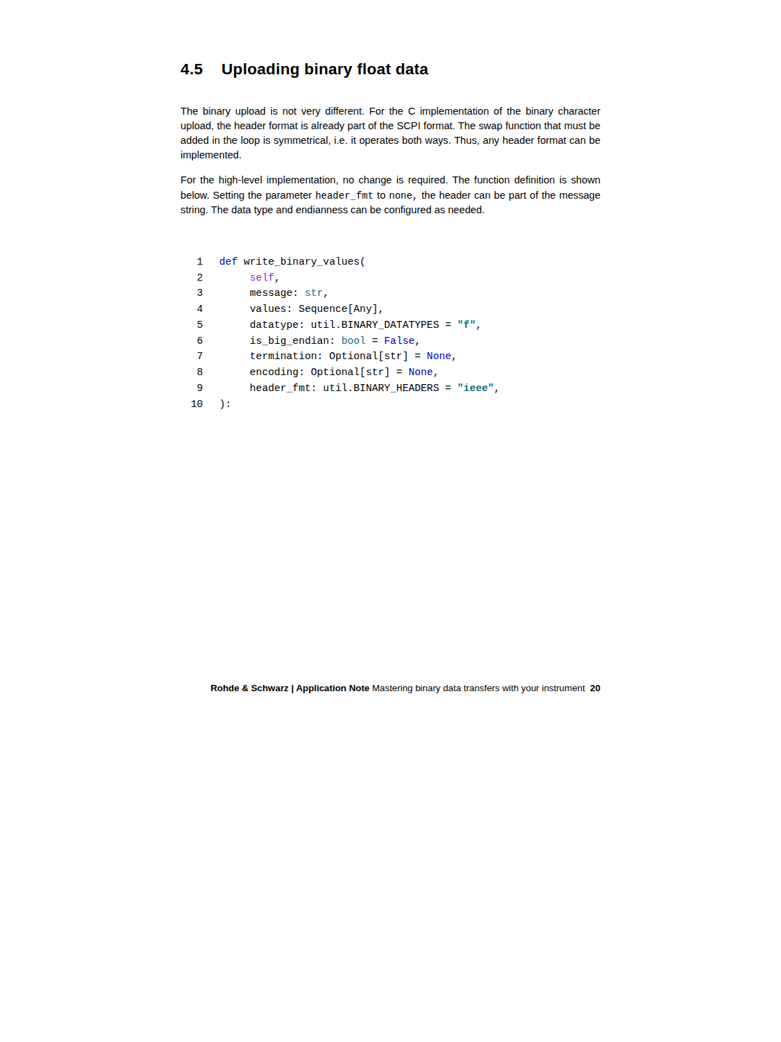4.5 Uploading binary float data
The binary upload is not very different. For the C implementation of the binary character upload, the header format is already part of the SCPI format. The swap function that must be added in the loop is symmetrical, i.e. it operates both ways. Thus, any header format can be implemented.
For the high-level implementation, no change is required. The function definition is shown below. Setting the parameter header_fmt to none, the header can be part of the message string. The data type and endianness can be configured as needed.
1 def write_binary_values(
2 self,
3 message: str,
4 values: Sequence[Any],
5 datatype: util.BINARY_DATATYPES = "f",
6 is_big_endian: bool = False,
7 termination: Optional[str] = None,
8 encoding: Optional[str] = None,
9 header_fmt: util.BINARY_HEADERS = "ieee",
10):
Rohde & Schwarz | Application Note Mastering binary data transfers with your instrument 20